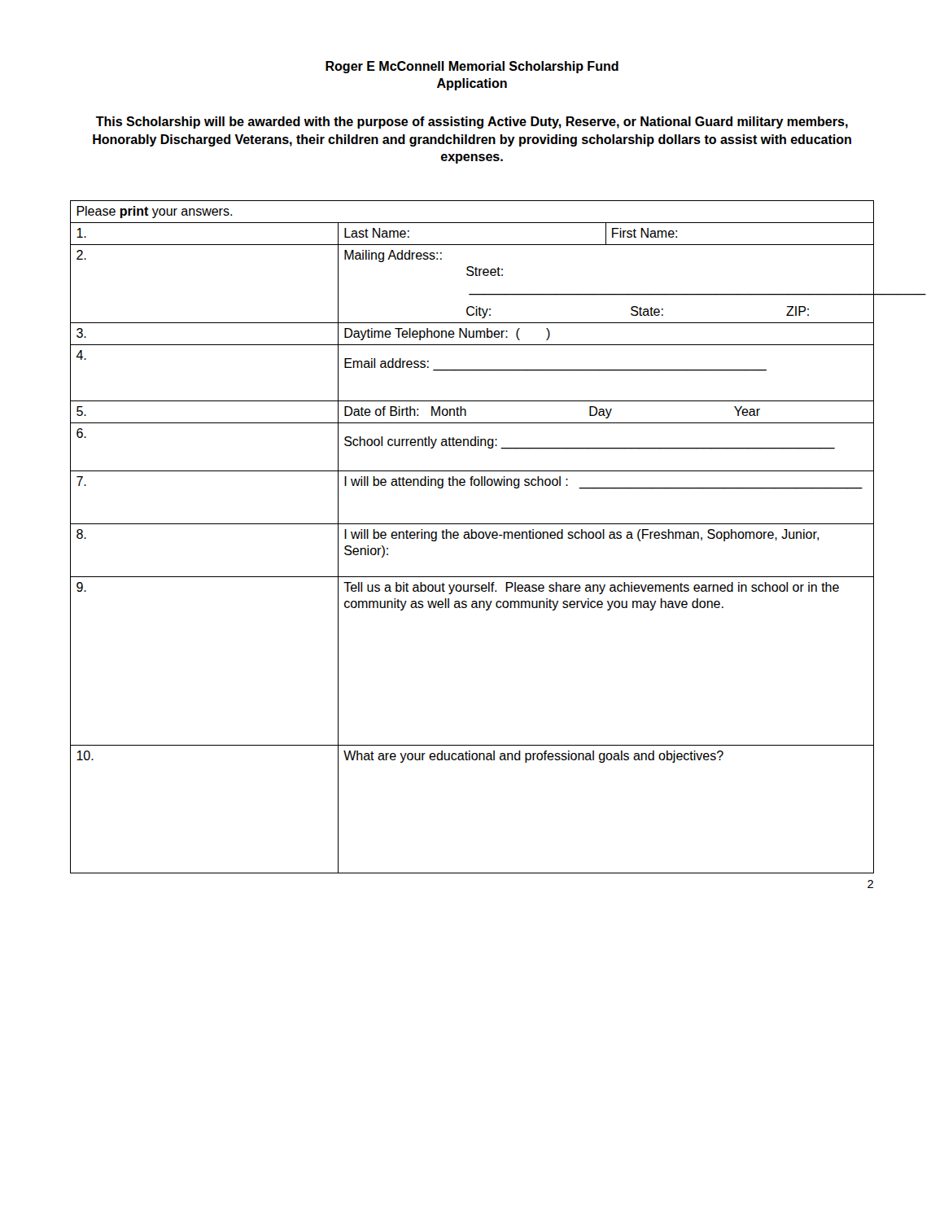Roger E McConnell Memorial Scholarship Fund
Application
This Scholarship will be awarded with the purpose of assisting Active Duty, Reserve, or National Guard military members, Honorably Discharged Veterans, their children and grandchildren by providing scholarship dollars to assist with education expenses.
| Please print your answers. |
| 1. | Last Name: | First Name: |
| 2. | Mailing Address:: Street: _______________________________________________________________ City: State: ZIP: |
| 3. | Daytime Telephone Number: ( ) |
| 4. | Email address: ______________________________________________ |
| 5. | Date of Birth: Month Day Year |
| 6. | School currently attending: ______________________________________________ |
| 7. | I will be attending the following school : _______________________________________ |
| 8. | I will be entering the above-mentioned school as a (Freshman, Sophomore, Junior, Senior): |
| 9. | Tell us a bit about yourself. Please share any achievements earned in school or in the community as well as any community service you may have done. |
| 10. | What are your educational and professional goals and objectives? |
2